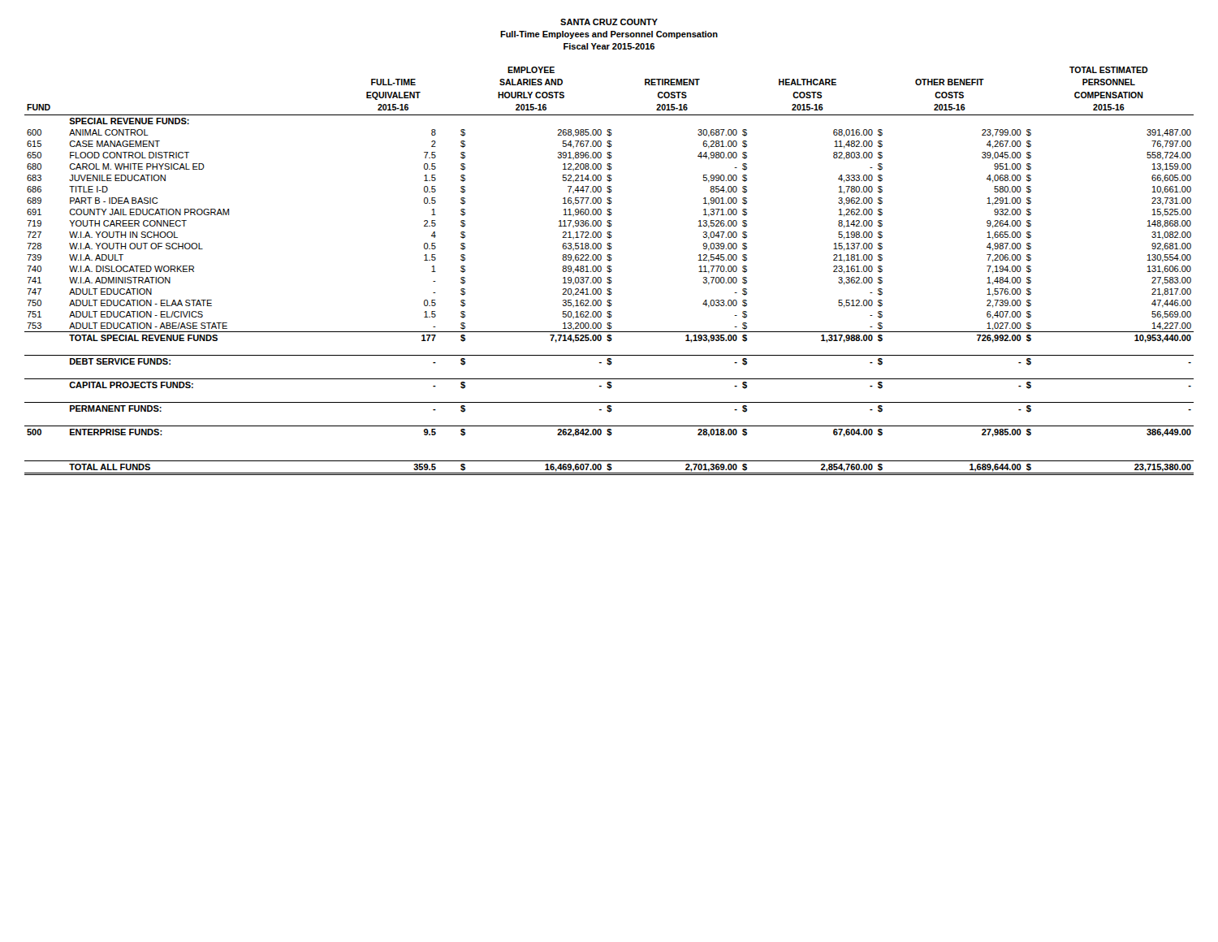SANTA CRUZ COUNTY
Full-Time Employees and Personnel Compensation
Fiscal Year 2015-2016
| | | EMPLOYEE | | | | TOTAL ESTIMATED |
| --- | --- | --- | --- | --- | --- | --- |
| | FULL-TIME | SALARIES AND | RETIREMENT | HEALTHCARE | OTHER BENEFIT | PERSONNEL |
| | EQUIVALENT | HOURLY COSTS | COSTS | COSTS | COSTS | COMPENSATION |
| FUND | 2015-16 | 2015-16 | 2015-16 | 2015-16 | 2015-16 | 2015-16 |
| | SPECIAL REVENUE FUNDS: | |
| 600 | ANIMAL CONTROL | 8 | | $ | 268,985.00 | $ | 30,687.00 | $ | 68,016.00 | $ | 23,799.00 | $ | 391,487.00 |
| 615 | CASE MANAGEMENT | 2 | | $ | 54,767.00 | $ | 6,281.00 | $ | 11,482.00 | $ | 4,267.00 | $ | 76,797.00 |
| 650 | FLOOD CONTROL DISTRICT | 7.5 | | $ | 391,896.00 | $ | 44,980.00 | $ | 82,803.00 | $ | 39,045.00 | $ | 558,724.00 |
| 680 | CAROL M. WHITE PHYSICAL ED | 0.5 | | $ | 12,208.00 | $ | - | $ | - | $ | 951.00 | $ | 13,159.00 |
| 683 | JUVENILE EDUCATION | 1.5 | | $ | 52,214.00 | $ | 5,990.00 | $ | 4,333.00 | $ | 4,068.00 | $ | 66,605.00 |
| 686 | TITLE I-D | 0.5 | | $ | 7,447.00 | $ | 854.00 | $ | 1,780.00 | $ | 580.00 | $ | 10,661.00 |
| 689 | PART B - IDEA BASIC | 0.5 | | $ | 16,577.00 | $ | 1,901.00 | $ | 3,962.00 | $ | 1,291.00 | $ | 23,731.00 |
| 691 | COUNTY JAIL EDUCATION PROGRAM | 1 | | $ | 11,960.00 | $ | 1,371.00 | $ | 1,262.00 | $ | 932.00 | $ | 15,525.00 |
| 719 | YOUTH CAREER CONNECT | 2.5 | | $ | 117,936.00 | $ | 13,526.00 | $ | 8,142.00 | $ | 9,264.00 | $ | 148,868.00 |
| 727 | W.I.A. YOUTH IN SCHOOL | 4 | | $ | 21,172.00 | $ | 3,047.00 | $ | 5,198.00 | $ | 1,665.00 | $ | 31,082.00 |
| 728 | W.I.A. YOUTH OUT OF SCHOOL | 0.5 | | $ | 63,518.00 | $ | 9,039.00 | $ | 15,137.00 | $ | 4,987.00 | $ | 92,681.00 |
| 739 | W.I.A. ADULT | 1.5 | | $ | 89,622.00 | $ | 12,545.00 | $ | 21,181.00 | $ | 7,206.00 | $ | 130,554.00 |
| 740 | W.I.A. DISLOCATED WORKER | 1 | | $ | 89,481.00 | $ | 11,770.00 | $ | 23,161.00 | $ | 7,194.00 | $ | 131,606.00 |
| 741 | W.I.A. ADMINISTRATION | - | | $ | 19,037.00 | $ | 3,700.00 | $ | 3,362.00 | $ | 1,484.00 | $ | 27,583.00 |
| 747 | ADULT EDUCATION | - | | $ | 20,241.00 | $ | - | $ | - | $ | 1,576.00 | $ | 21,817.00 |
| 750 | ADULT EDUCATION - ELAA STATE | 0.5 | | $ | 35,162.00 | $ | 4,033.00 | $ | 5,512.00 | $ | 2,739.00 | $ | 47,446.00 |
| 751 | ADULT EDUCATION - EL/CIVICS | 1.5 | | $ | 50,162.00 | $ | - | $ | - | $ | 6,407.00 | $ | 56,569.00 |
| 753 | ADULT EDUCATION - ABE/ASE STATE | - | | $ | 13,200.00 | $ | - | $ | - | $ | 1,027.00 | $ | 14,227.00 |
| | TOTAL SPECIAL REVENUE FUNDS | 177 | | $ | 7,714,525.00 | $ | 1,193,935.00 | $ | 1,317,988.00 | $ | 726,992.00 | $ | 10,953,440.00 |
| | DEBT SERVICE FUNDS: | - | | $ | - | $ | - | $ | - | $ | - | $ | - |
| | CAPITAL PROJECTS FUNDS: | - | | $ | - | $ | - | $ | - | $ | - | $ | - |
| | PERMANENT FUNDS: | - | | $ | - | $ | - | $ | - | $ | - | $ | - |
| 500 | ENTERPRISE FUNDS: | 9.5 | | $ | 262,842.00 | $ | 28,018.00 | $ | 67,604.00 | $ | 27,985.00 | $ | 386,449.00 |
| | TOTAL ALL FUNDS | 359.5 | | $ | 16,469,607.00 | $ | 2,701,369.00 | $ | 2,854,760.00 | $ | 1,689,644.00 | $ | 23,715,380.00 |